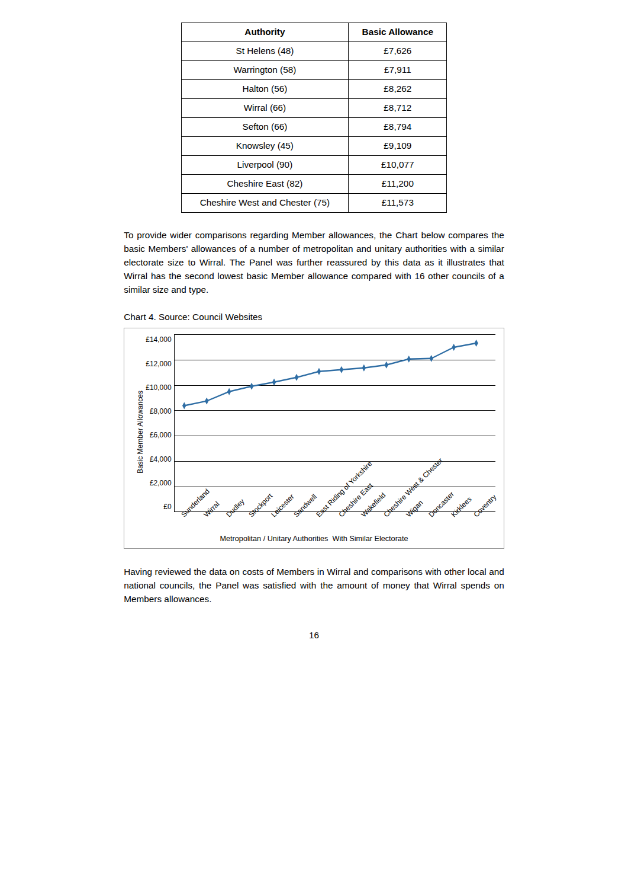| Authority | Basic Allowance |
| --- | --- |
| St Helens (48) | £7,626 |
| Warrington (58) | £7,911 |
| Halton (56) | £8,262 |
| Wirral (66) | £8,712 |
| Sefton (66) | £8,794 |
| Knowsley (45) | £9,109 |
| Liverpool (90) | £10,077 |
| Cheshire East (82) | £11,200 |
| Cheshire West and Chester (75) | £11,573 |
To provide wider comparisons regarding Member allowances, the Chart below compares the basic Members' allowances of a number of metropolitan and unitary authorities with a similar electorate size to Wirral. The Panel was further reassured by this data as it illustrates that Wirral has the second lowest basic Member allowance compared with 16 other councils of a similar size and type.
Chart 4. Source: Council Websites
Basic Member Allowances
£14,000 £12,000 £10,000 £8,000 £6,000 £4,000 £2,000 £0
Sunderland Wirral Dudley Stockport Leicester Sandwell East Riding of Yorkshire Cheshire East Wakefield Cheshire West & Chester Wigan Doncaster Kirklees Coventry
Metropolitan / Unitary Authorities With Similar Electorate
Having reviewed the data on costs of Members in Wirral and comparisons with other local and national councils, the Panel was satisfied with the amount of money that Wirral spends on Members allowances.
16